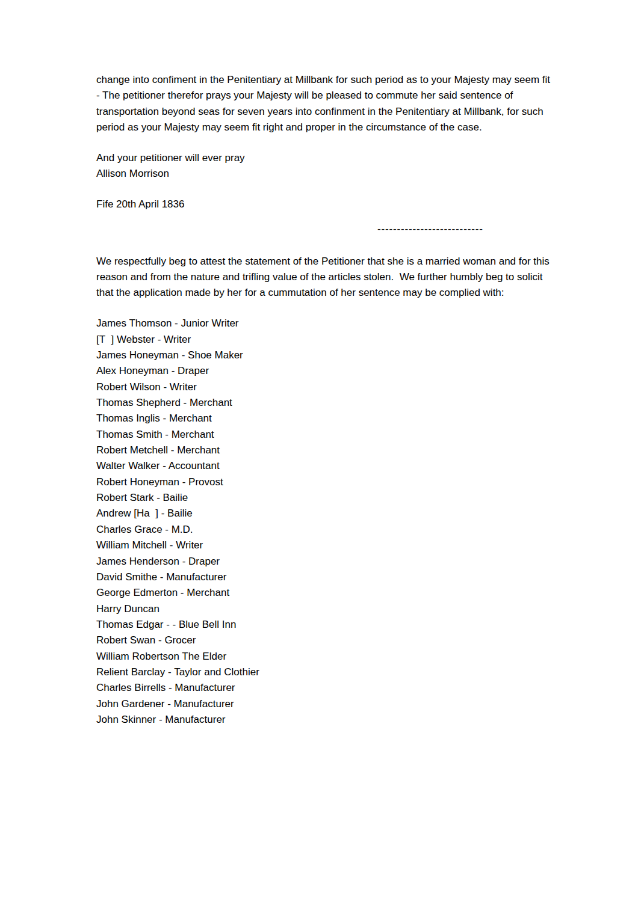change into confiment in the Penitentiary at Millbank for such period as to your Majesty may seem fit - The petitioner therefor prays your Majesty will be pleased to commute her said sentence of transportation beyond seas for seven years into confinment in the Penitentiary at Millbank, for such period as your Majesty may seem fit right and proper in the circumstance of the case.
And your petitioner will ever pray
Allison Morrison
Fife 20th April 1836
---------------------------
We respectfully beg to attest the statement of the Petitioner that she is a married woman and for this reason and from the nature and trifling value of the articles stolen. We further humbly beg to solicit that the application made by her for a cummutation of her sentence may be complied with:
James Thomson - Junior Writer
[T ] Webster - Writer
James Honeyman - Shoe Maker
Alex Honeyman - Draper
Robert Wilson - Writer
Thomas Shepherd - Merchant
Thomas Inglis - Merchant
Thomas Smith - Merchant
Robert Metchell - Merchant
Walter Walker - Accountant
Robert Honeyman - Provost
Robert Stark - Bailie
Andrew [Ha ] - Bailie
Charles Grace - M.D.
William Mitchell - Writer
James Henderson - Draper
David Smithe - Manufacturer
George Edmerton - Merchant
Harry Duncan
Thomas Edgar - - Blue Bell Inn
Robert Swan - Grocer
William Robertson The Elder
Relient Barclay - Taylor and Clothier
Charles Birrells - Manufacturer
John Gardener - Manufacturer
John Skinner - Manufacturer